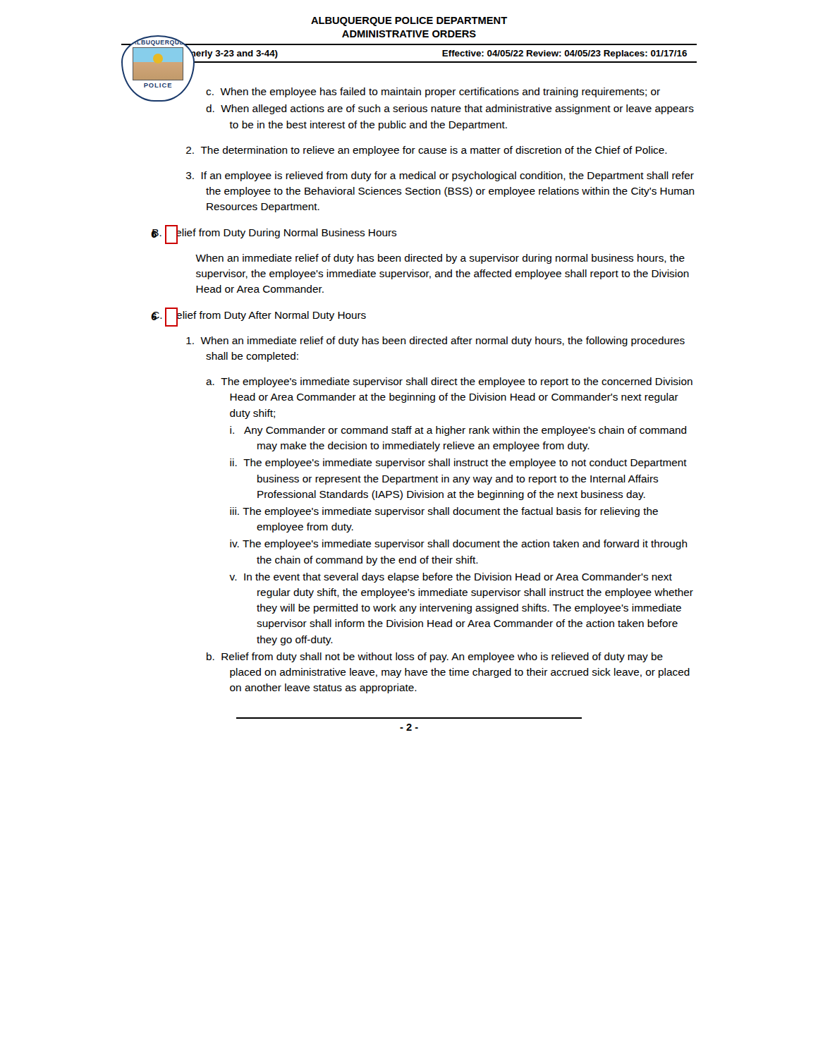ALBUQUERQUE POLICE DEPARTMENT
ADMINISTRATIVE ORDERS
| SOP 3-43 (Formerly 3-23 and 3-44) | Effective: 04/05/22 Review: 04/05/23 Replaces: 01/17/16 |
ALBUQUERQUE
POLICE
c. When the employee has failed to maintain proper certifications and training requirements; or
d. When alleged actions are of such a serious nature that administrative assignment or leave appears to be in the best interest of the public and the Department.
2. The determination to relieve an employee for cause is a matter of discretion of the Chief of Police.
3. If an employee is relieved from duty for a medical or psychological condition, the Department shall refer the employee to the Behavioral Sciences Section (BSS) or employee relations within the City's Human Resources Department.
6 B. Relief from Duty During Normal Business Hours
When an immediate relief of duty has been directed by a supervisor during normal business hours, the supervisor, the employee's immediate supervisor, and the affected employee shall report to the Division Head or Area Commander.
6 C. Relief from Duty After Normal Duty Hours
1. When an immediate relief of duty has been directed after normal duty hours, the following procedures shall be completed:
a. The employee's immediate supervisor shall direct the employee to report to the concerned Division Head or Area Commander at the beginning of the Division Head or Commander's next regular duty shift;
i. Any Commander or command staff at a higher rank within the employee's chain of command may make the decision to immediately relieve an employee from duty.
ii. The employee's immediate supervisor shall instruct the employee to not conduct Department business or represent the Department in any way and to report to the Internal Affairs Professional Standards (IAPS) Division at the beginning of the next business day.
iii. The employee's immediate supervisor shall document the factual basis for relieving the employee from duty.
iv. The employee's immediate supervisor shall document the action taken and forward it through the chain of command by the end of their shift.
v. In the event that several days elapse before the Division Head or Area Commander's next regular duty shift, the employee's immediate supervisor shall instruct the employee whether they will be permitted to work any intervening assigned shifts. The employee's immediate supervisor shall inform the Division Head or Area Commander of the action taken before they go off-duty.
b. Relief from duty shall not be without loss of pay. An employee who is relieved of duty may be placed on administrative leave, may have the time charged to their accrued sick leave, or placed on another leave status as appropriate.
- 2 -